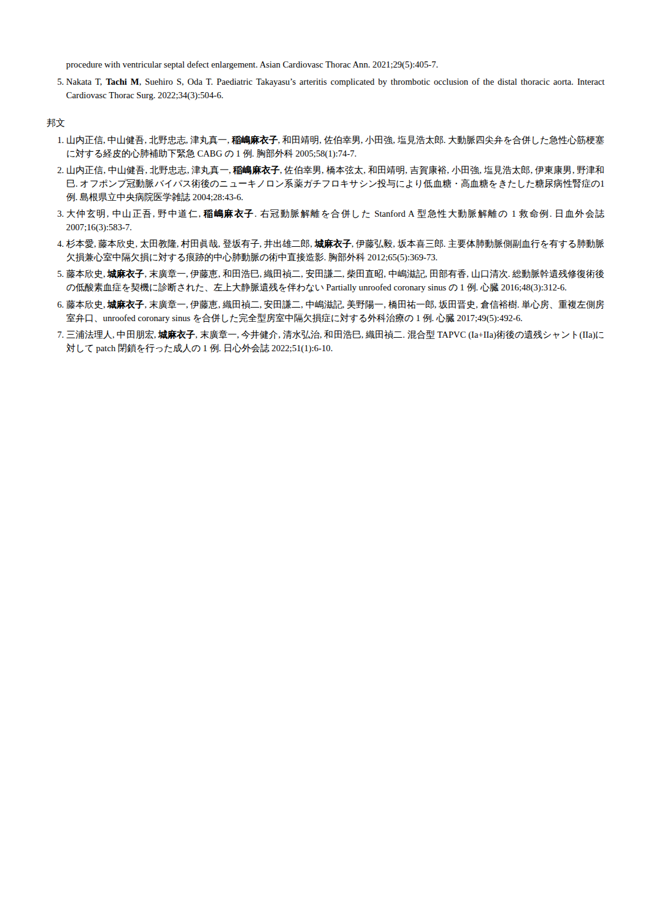procedure with ventricular septal defect enlargement. Asian Cardiovasc Thorac Ann. 2021;29(5):405-7.
Nakata T, Tachi M, Suehiro S, Oda T. Paediatric Takayasu’s arteritis complicated by thrombotic occlusion of the distal thoracic aorta. Interact Cardiovasc Thorac Surg. 2022;34(3):504-6.
邦文
山内正信, 中山健吾, 北野忠志, 津丸真一, 稲嶋麻衣子, 和田靖明, 佐伯幸男, 小田強, 塩見浩太郎. 大動脈四尖弁を合併した急性心筋梗塞に対する経皮的心肺補助下緊急 CABG の 1 例. 胸部外科 2005;58(1):74-7.
山内正信, 中山健吾, 北野忠志, 津丸真一, 稲嶋麻衣子, 佐伯幸男, 橋本弦太, 和田靖明, 吉賀康裕, 小田強, 塩見浩太郎, 伊東康男, 野津和巳. オフポンプ冠動脈バイパス術後のニューキノロン系薬ガチフロキサシン投与により低血糖・高血糖をきたした糖尿病性腎症の1例. 島根県立中央病院医学雑誌 2004;28:43-6.
大仲玄明, 中山正吾, 野中道仁, 稲嶋麻衣子. 右冠動脈解離を合併した Stanford A 型急性大動脈解離の 1 救命例. 日血外会誌 2007;16(3):583-7.
杉本愛, 藤本欣史, 太田教隆, 村田眞哉, 登坂有子, 井出雄二郎, 城麻衣子, 伊藤弘毅, 坂本喜三郎. 主要体肺動脈側副血行を有する肺動脈欠損兼心室中隔欠損に対する痕跡的中心肺動脈の術中直接造影. 胸部外科 2012;65(5):369-73.
藤本欣史, 城麻衣子, 末廣章一, 伊藤恵, 和田浩巳, 織田禎二, 安田謙二, 柴田直昭, 中嶋滋記, 田部有香, 山口清次. 総動脈幹遺残修復術後の低酸素血症を契機に診断された、左上大静脈遺残を伴わない Partially unroofed coronary sinus の 1 例. 心臓 2016;48(3):312-6.
藤本欣史, 城麻衣子, 末廣章一, 伊藤恵, 織田禎二, 安田謙二, 中嶋滋記, 美野陽一, 橋田祐一郎, 坂田晋史, 倉信裕樹. 単心房、重複左側房室弁口、unroofed coronary sinus を合併した完全型房室中隔欠損症に対する外科治療の 1 例. 心臓 2017;49(5):492-6.
三浦法理人, 中田朋宏, 城麻衣子, 末廣章一, 今井健介, 清水弘治, 和田浩巳, 織田禎二. 混合型 TAPVC (Ia+IIa)術後の遺残シャント(IIa)に対して patch 閉鎖を行った成人の 1 例. 日心外会誌 2022;51(1):6-10.